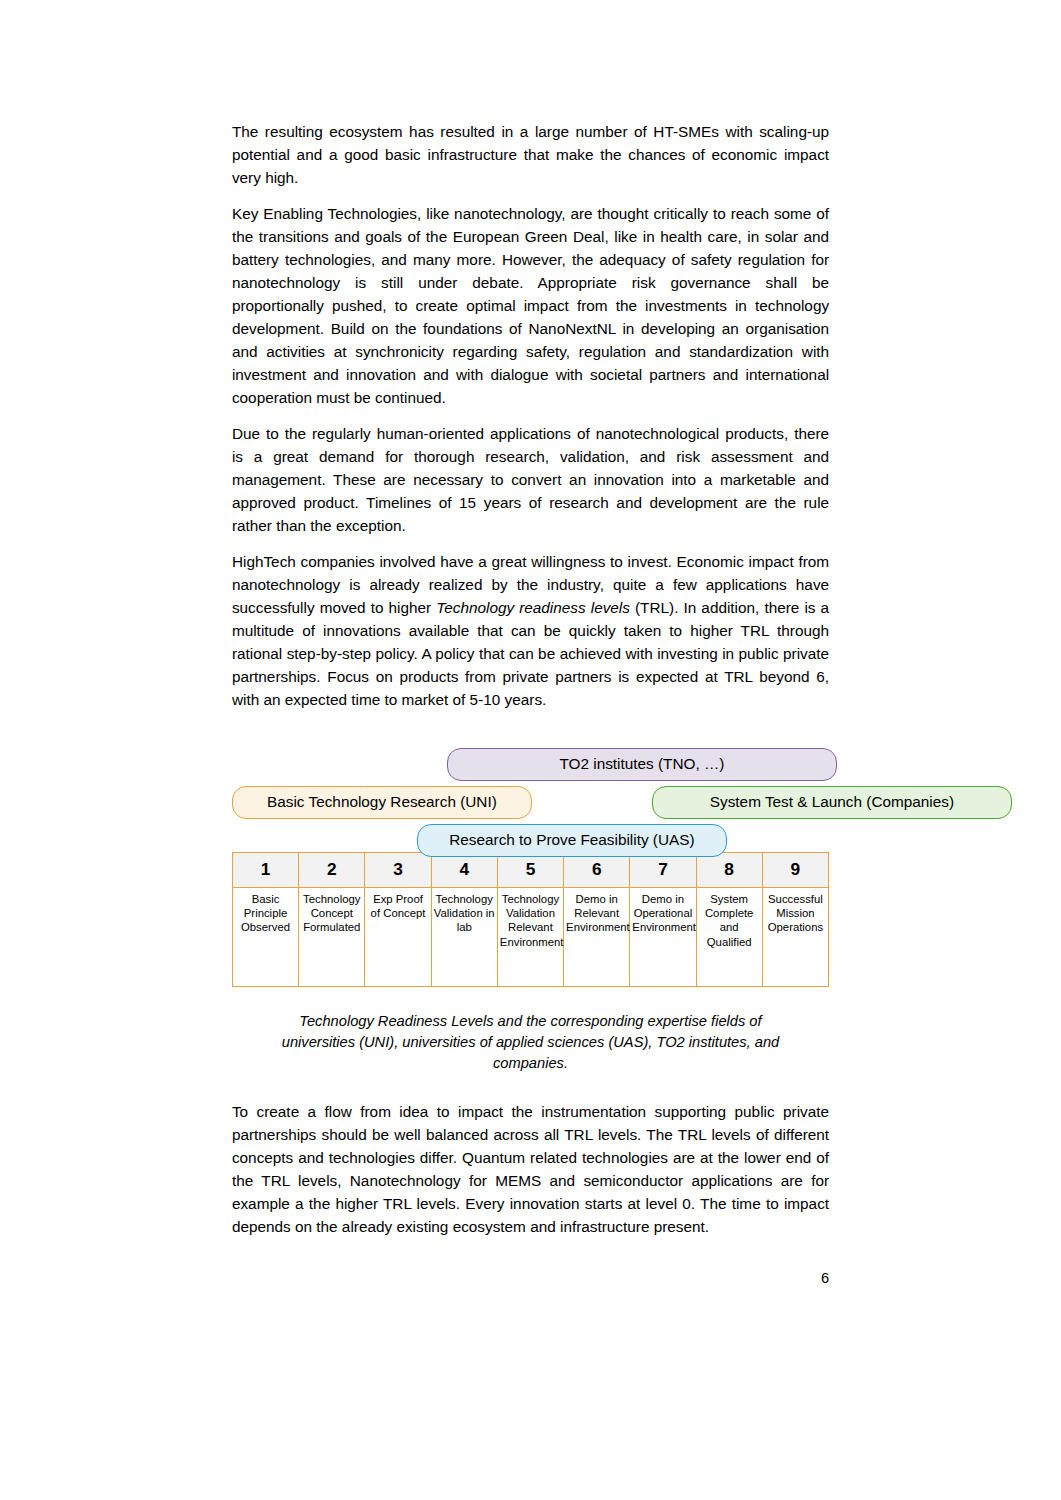The resulting ecosystem has resulted in a large number of HT-SMEs with scaling-up potential and a good basic infrastructure that make the chances of economic impact very high.
Key Enabling Technologies, like nanotechnology, are thought critically to reach some of the transitions and goals of the European Green Deal, like in health care, in solar and battery technologies, and many more. However, the adequacy of safety regulation for nanotechnology is still under debate. Appropriate risk governance shall be proportionally pushed, to create optimal impact from the investments in technology development. Build on the foundations of NanoNextNL in developing an organisation and activities at synchronicity regarding safety, regulation and standardization with investment and innovation and with dialogue with societal partners and international cooperation must be continued.
Due to the regularly human-oriented applications of nanotechnological products, there is a great demand for thorough research, validation, and risk assessment and management. These are necessary to convert an innovation into a marketable and approved product. Timelines of 15 years of research and development are the rule rather than the exception.
HighTech companies involved have a great willingness to invest. Economic impact from nanotechnology is already realized by the industry, quite a few applications have successfully moved to higher Technology readiness levels (TRL). In addition, there is a multitude of innovations available that can be quickly taken to higher TRL through rational step-by-step policy. A policy that can be achieved with investing in public private partnerships. Focus on products from private partners is expected at TRL beyond 6, with an expected time to market of 5-10 years.
TO2 institutes (TNO, …)
Basic Technology Research (UNI)
System Test & Launch (Companies)
Research to Prove Feasibility (UAS)
| 1 | 2 | 3 | 4 | 5 | 6 | 7 | 8 | 9 |
| Basic Principle Observed | Technology Concept Formulated | Exp Proof of Concept | Technology Validation in lab | Technology Validation Relevant Environment | Demo in Relevant Environment | Demo in Operational Environment | System Complete and Qualified | Successful Mission Operations |
Technology Readiness Levels and the corresponding expertise fields of universities (UNI), universities of applied sciences (UAS), TO2 institutes, and companies.
To create a flow from idea to impact the instrumentation supporting public private partnerships should be well balanced across all TRL levels. The TRL levels of different concepts and technologies differ. Quantum related technologies are at the lower end of the TRL levels, Nanotechnology for MEMS and semiconductor applications are for example a the higher TRL levels. Every innovation starts at level 0. The time to impact depends on the already existing ecosystem and infrastructure present.
6